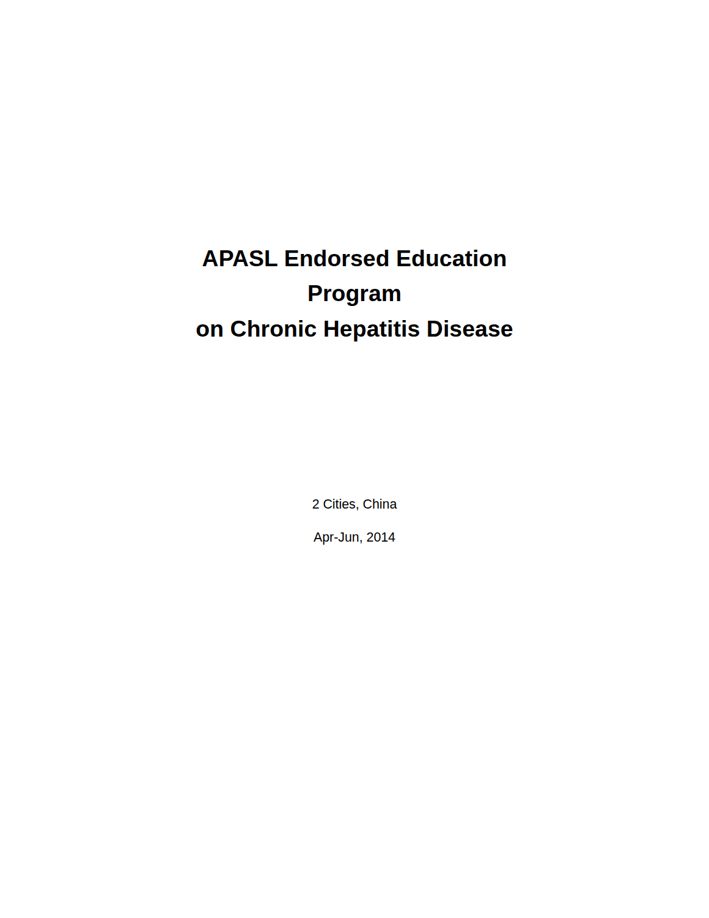APASL Endorsed Education Program
on Chronic Hepatitis Disease
2 Cities, China
Apr-Jun, 2014